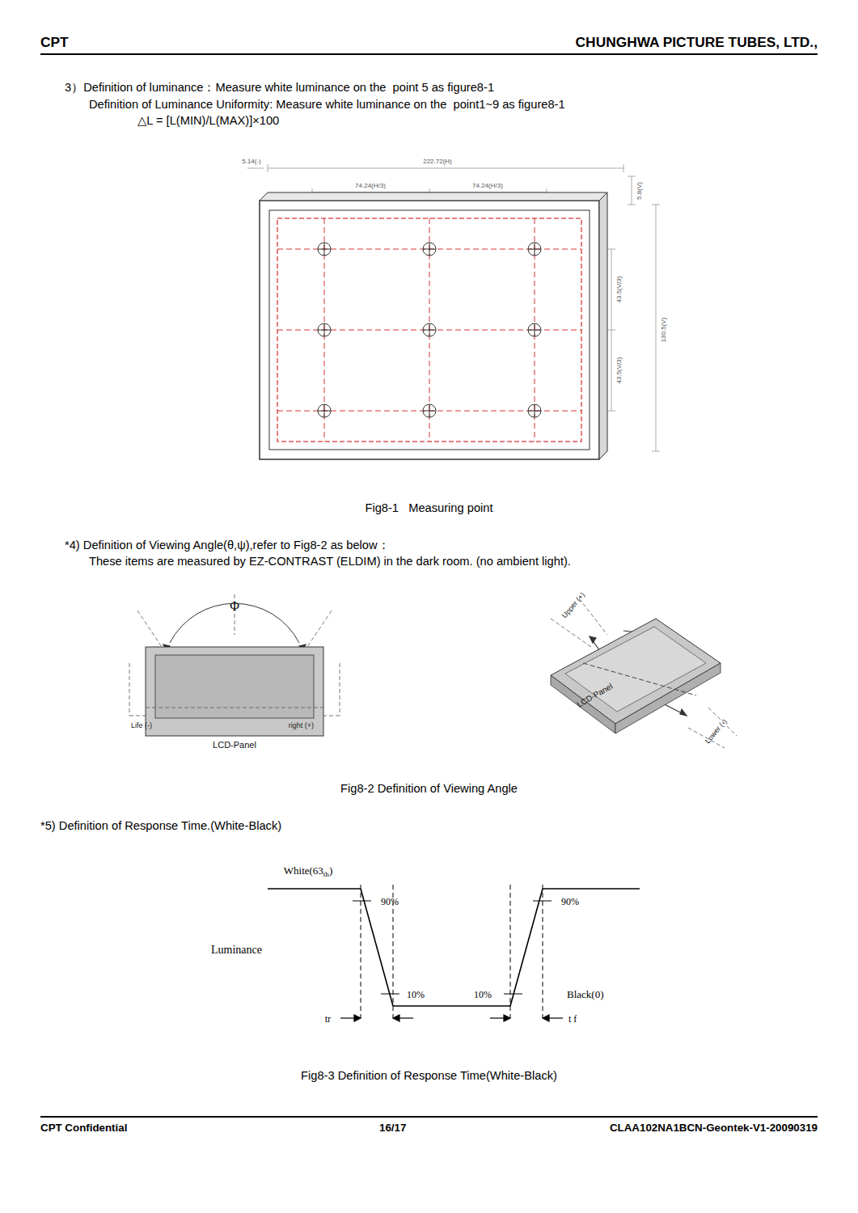CPT
CHUNGHWA PICTURE TUBES, LTD.,
3）Definition of luminance：Measure white luminance on the point 5 as figure8-1
Definition of Luminance Uniformity: Measure white luminance on the point1~9 as figure8-1
△L = [L(MIN)/L(MAX)]×100
222.72(H) 5.14(-) 74.24(H/3) 74.24(H/3) 130.5(V) 5.8(V) 43.5(V/3) 43.5(V/3)
Fig8-1 Measuring point
*4) Definition of Viewing Angle(θ,ψ),refer to Fig8-2 as below：
These items are measured by EZ-CONTRAST (ELDIM) in the dark room. (no ambient light).
Φ Life (-) right (+) LCD-Panel θ Upper (+) Lower (-) LCD-Panel
Fig8-2 Definition of Viewing Angle
*5) Definition of Response Time.(White-Black)
White(63th) Luminance 90% 90% 10% 10% Black(0) tr t f
Fig8-3 Definition of Response Time(White-Black)
CPT Confidential
16/17
CLAA102NA1BCN-Geontek-V1-20090319